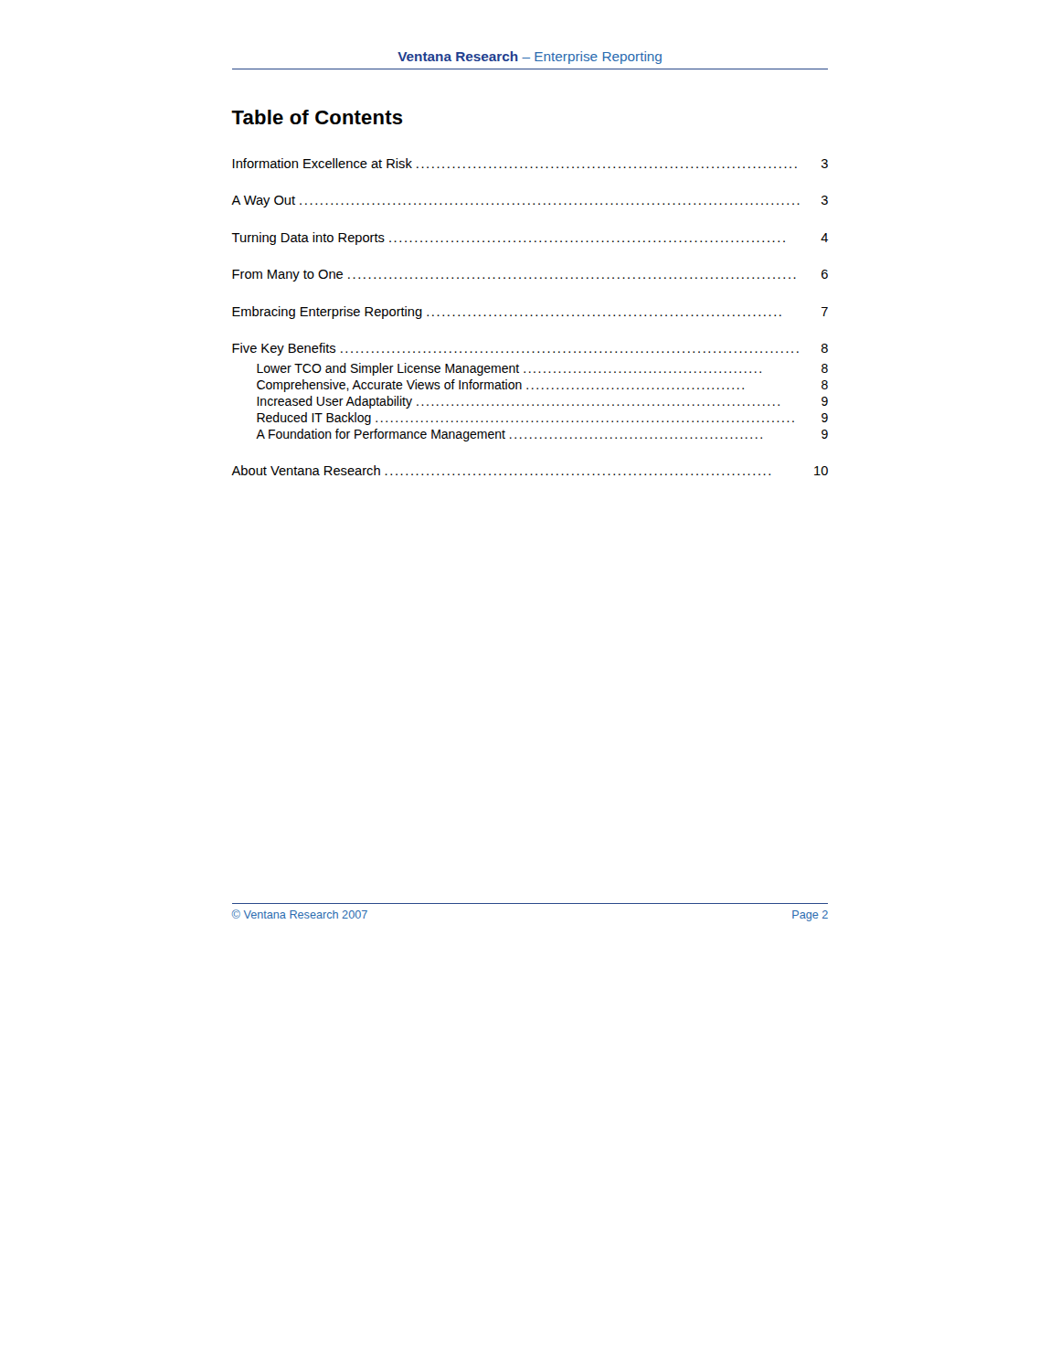Ventana Research – Enterprise Reporting
Table of Contents
Information Excellence at Risk .......................................................................... 3
A Way Out ................................................................................................. 3
Turning Data into Reports ............................................................................. 4
From Many to One ....................................................................................... 6
Embracing Enterprise Reporting ..................................................................... 7
Five Key Benefits ......................................................................................... 8
Lower TCO and Simpler License Management ................................................ 8
Comprehensive, Accurate Views of Information ............................................ 8
Increased User Adaptability ......................................................................... 9
Reduced IT Backlog .................................................................................... 9
A Foundation for Performance Management ................................................... 9
About Ventana Research ........................................................................... 10
© Ventana Research 2007 Page 2